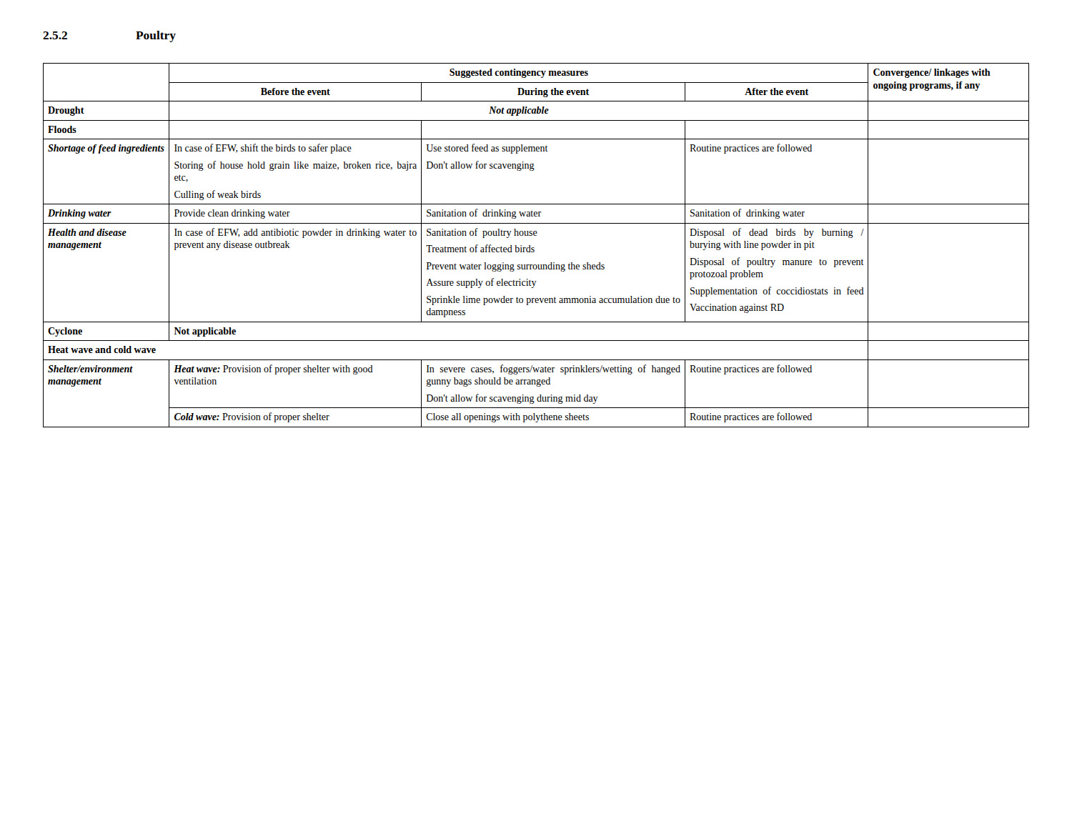2.5.2 Poultry
| | Suggested contingency measures | Convergence/ linkages with ongoing programs, if any |
| | Before the event | During the event | After the event |
| Drought | Not applicable | |
| Floods | | | | |
| Shortage of feed ingredients | In case of EFW, shift the birds to safer place Storing of house hold grain like maize, broken rice, bajra etc, Culling of weak birds | Use stored feed as supplement Don't allow for scavenging | Routine practices are followed | |
| Drinking water | Provide clean drinking water | Sanitation of drinking water | Sanitation of drinking water | |
| Health and disease management | In case of EFW, add antibiotic powder in drinking water to prevent any disease outbreak | Sanitation of poultry house Treatment of affected birds Prevent water logging surrounding the sheds Assure supply of electricity Sprinkle lime powder to prevent ammonia accumulation due to dampness | Disposal of dead birds by burning / burying with line powder in pit Disposal of poultry manure to prevent protozoal problem Supplementation of coccidiostats in feed Vaccination against RD | |
| Cyclone | Not applicable | |
| Heat wave and cold wave | |
| Shelter/environment management | Heat wave: Provision of proper shelter with good ventilation | In severe cases, foggers/water sprinklers/wetting of hanged gunny bags should be arranged Don't allow for scavenging during mid day | Routine practices are followed | |
| Cold wave: Provision of proper shelter | Close all openings with polythene sheets | Routine practices are followed | |